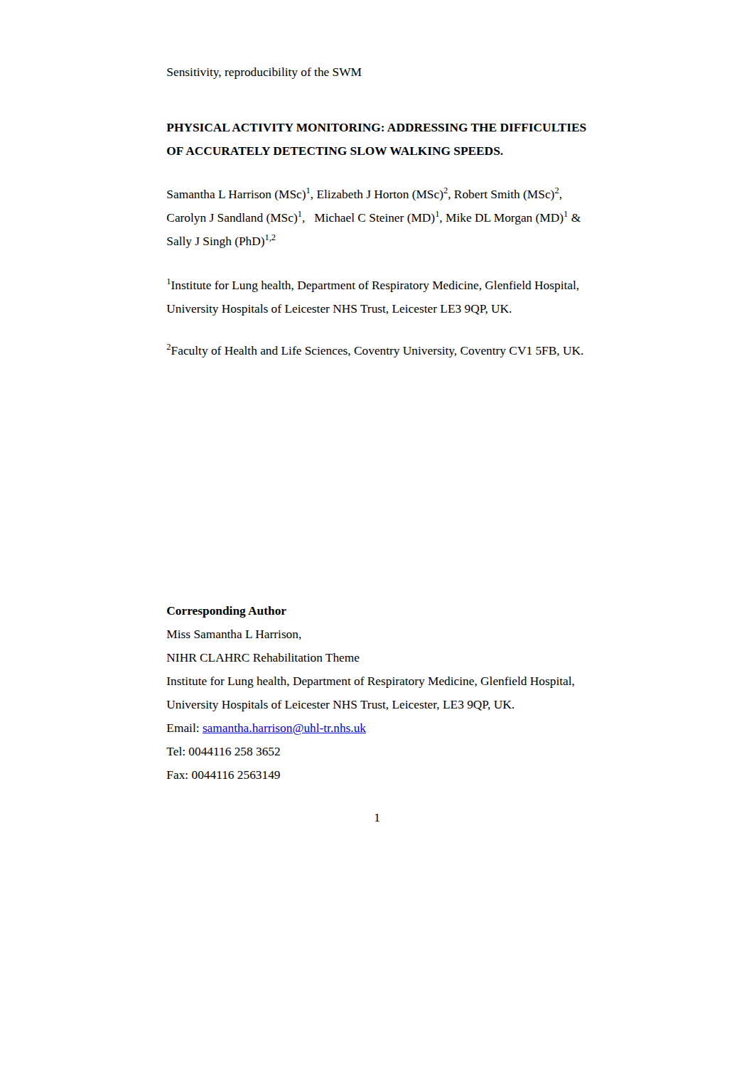Sensitivity, reproducibility of the SWM
Physical activity monitoring: addressing the difficulties of accurately detecting slow walking speeds.
Samantha L Harrison (MSc)1, Elizabeth J Horton (MSc)2, Robert Smith (MSc)2, Carolyn J Sandland (MSc)1, Michael C Steiner (MD)1, Mike DL Morgan (MD)1 & Sally J Singh (PhD)1,2
1Institute for Lung health, Department of Respiratory Medicine, Glenfield Hospital, University Hospitals of Leicester NHS Trust, Leicester LE3 9QP, UK.
2Faculty of Health and Life Sciences, Coventry University, Coventry CV1 5FB, UK.
Corresponding Author
Miss Samantha L Harrison,
NIHR CLAHRC Rehabilitation Theme
Institute for Lung health, Department of Respiratory Medicine, Glenfield Hospital,
University Hospitals of Leicester NHS Trust, Leicester, LE3 9QP, UK.
Email: samantha.harrison@uhl-tr.nhs.uk
Tel: 0044116 258 3652
Fax: 0044116 2563149
1